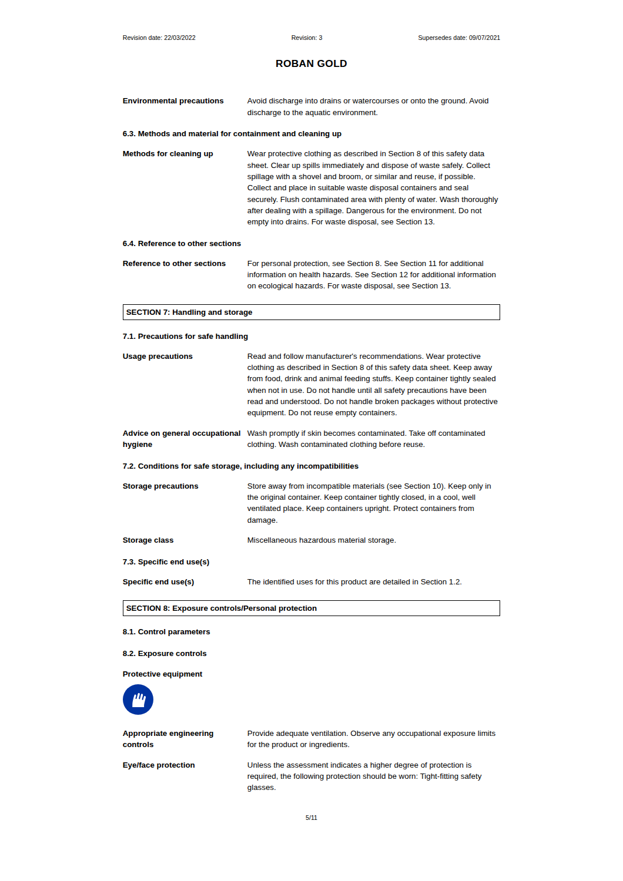Revision date: 22/03/2022 Revision: 3 Supersedes date: 09/07/2021
ROBAN GOLD
Environmental precautions
Avoid discharge into drains or watercourses or onto the ground. Avoid discharge to the aquatic environment.
6.3. Methods and material for containment and cleaning up
Methods for cleaning up
Wear protective clothing as described in Section 8 of this safety data sheet. Clear up spills immediately and dispose of waste safely. Collect spillage with a shovel and broom, or similar and reuse, if possible. Collect and place in suitable waste disposal containers and seal securely. Flush contaminated area with plenty of water. Wash thoroughly after dealing with a spillage. Dangerous for the environment. Do not empty into drains. For waste disposal, see Section 13.
6.4. Reference to other sections
Reference to other sections
For personal protection, see Section 8. See Section 11 for additional information on health hazards. See Section 12 for additional information on ecological hazards. For waste disposal, see Section 13.
SECTION 7: Handling and storage
7.1. Precautions for safe handling
Usage precautions
Read and follow manufacturer's recommendations. Wear protective clothing as described in Section 8 of this safety data sheet. Keep away from food, drink and animal feeding stuffs. Keep container tightly sealed when not in use. Do not handle until all safety precautions have been read and understood. Do not handle broken packages without protective equipment. Do not reuse empty containers.
Advice on general occupational hygiene
Wash promptly if skin becomes contaminated. Take off contaminated clothing. Wash contaminated clothing before reuse.
7.2. Conditions for safe storage, including any incompatibilities
Storage precautions
Store away from incompatible materials (see Section 10). Keep only in the original container. Keep container tightly closed, in a cool, well ventilated place. Keep containers upright. Protect containers from damage.
Storage class
Miscellaneous hazardous material storage.
7.3. Specific end use(s)
Specific end use(s)
The identified uses for this product are detailed in Section 1.2.
SECTION 8: Exposure controls/Personal protection
8.1. Control parameters
8.2. Exposure controls
Protective equipment
Appropriate engineering controls
Provide adequate ventilation. Observe any occupational exposure limits for the product or ingredients.
Eye/face protection
Unless the assessment indicates a higher degree of protection is required, the following protection should be worn: Tight-fitting safety glasses.
5/11